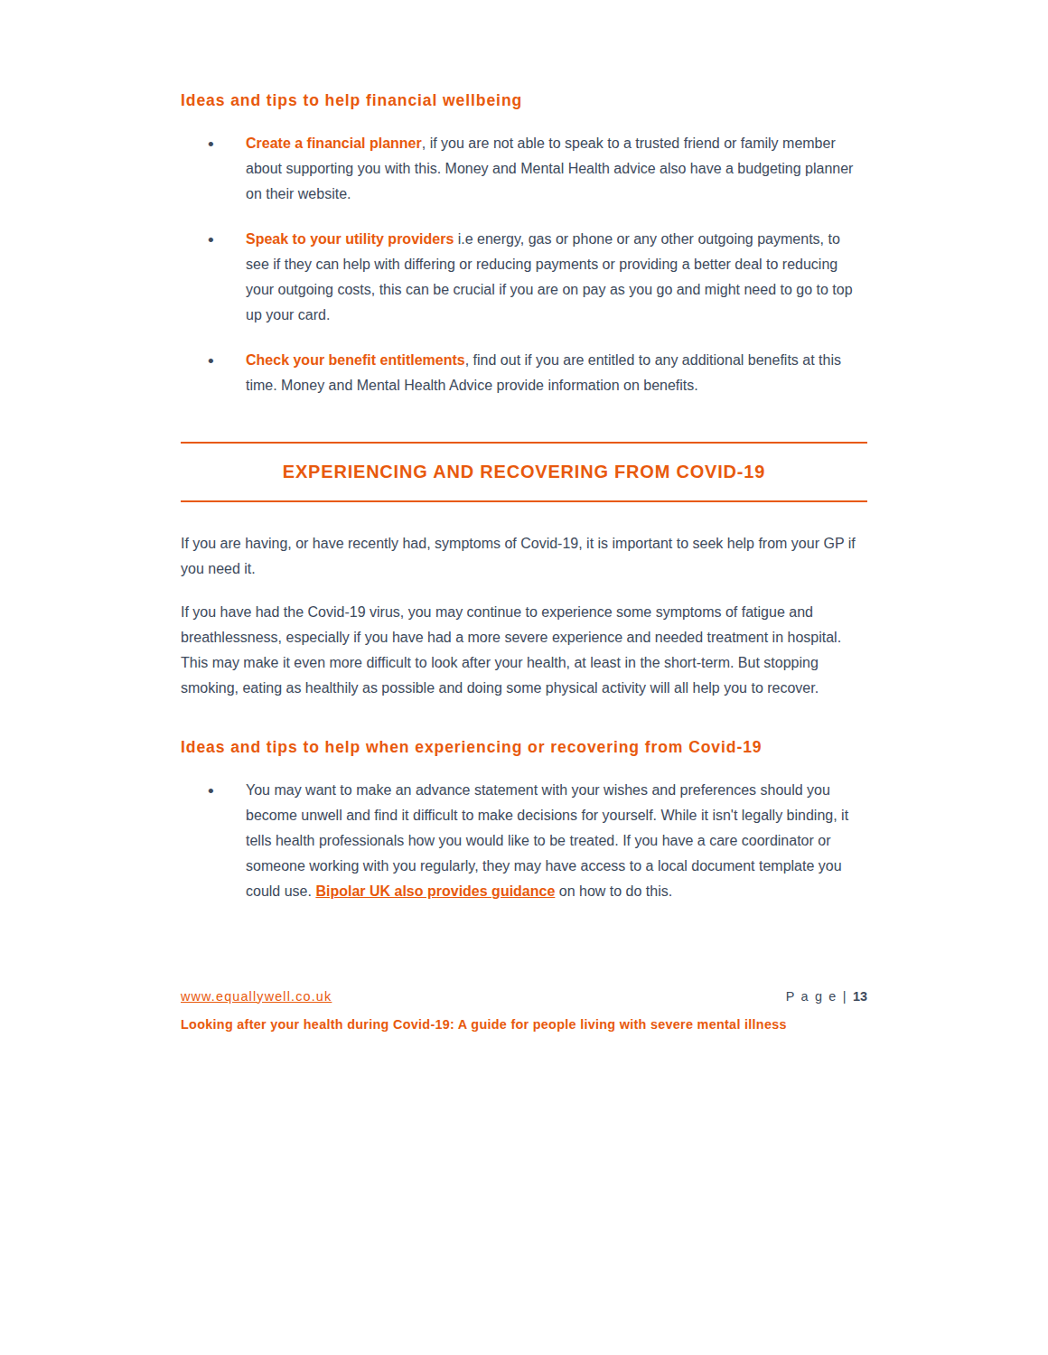Ideas and tips to help financial wellbeing
Create a financial planner, if you are not able to speak to a trusted friend or family member about supporting you with this. Money and Mental Health advice also have a budgeting planner on their website.
Speak to your utility providers i.e energy, gas or phone or any other outgoing payments, to see if they can help with differing or reducing payments or providing a better deal to reducing your outgoing costs, this can be crucial if you are on pay as you go and might need to go to top up your card.
Check your benefit entitlements, find out if you are entitled to any additional benefits at this time. Money and Mental Health Advice provide information on benefits.
Experiencing and recovering from Covid-19
If you are having, or have recently had, symptoms of Covid-19, it is important to seek help from your GP if you need it.
If you have had the Covid-19 virus, you may continue to experience some symptoms of fatigue and breathlessness, especially if you have had a more severe experience and needed treatment in hospital. This may make it even more difficult to look after your health, at least in the short-term. But stopping smoking, eating as healthily as possible and doing some physical activity will all help you to recover.
Ideas and tips to help when experiencing or recovering from Covid-19
You may want to make an advance statement with your wishes and preferences should you become unwell and find it difficult to make decisions for yourself. While it isn't legally binding, it tells health professionals how you would like to be treated. If you have a care coordinator or someone working with you regularly, they may have access to a local document template you could use. Bipolar UK also provides guidance on how to do this.
www.equallywell.co.uk P a g e | 13
Looking after your health during Covid-19: A guide for people living with severe mental illness